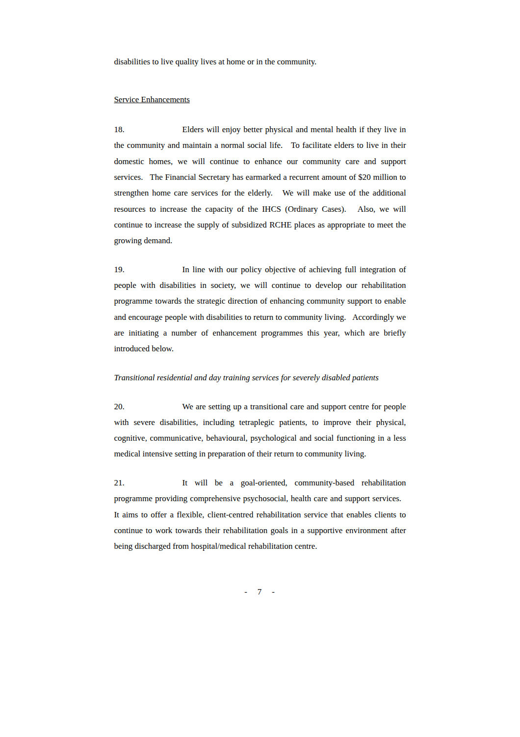disabilities to live quality lives at home or in the community.
Service Enhancements
18. Elders will enjoy better physical and mental health if they live in the community and maintain a normal social life. To facilitate elders to live in their domestic homes, we will continue to enhance our community care and support services. The Financial Secretary has earmarked a recurrent amount of $20 million to strengthen home care services for the elderly. We will make use of the additional resources to increase the capacity of the IHCS (Ordinary Cases). Also, we will continue to increase the supply of subsidized RCHE places as appropriate to meet the growing demand.
19. In line with our policy objective of achieving full integration of people with disabilities in society, we will continue to develop our rehabilitation programme towards the strategic direction of enhancing community support to enable and encourage people with disabilities to return to community living. Accordingly we are initiating a number of enhancement programmes this year, which are briefly introduced below.
Transitional residential and day training services for severely disabled patients
20. We are setting up a transitional care and support centre for people with severe disabilities, including tetraplegic patients, to improve their physical, cognitive, communicative, behavioural, psychological and social functioning in a less medical intensive setting in preparation of their return to community living.
21. It will be a goal-oriented, community-based rehabilitation programme providing comprehensive psychosocial, health care and support services. It aims to offer a flexible, client-centred rehabilitation service that enables clients to continue to work towards their rehabilitation goals in a supportive environment after being discharged from hospital/medical rehabilitation centre.
- 7 -